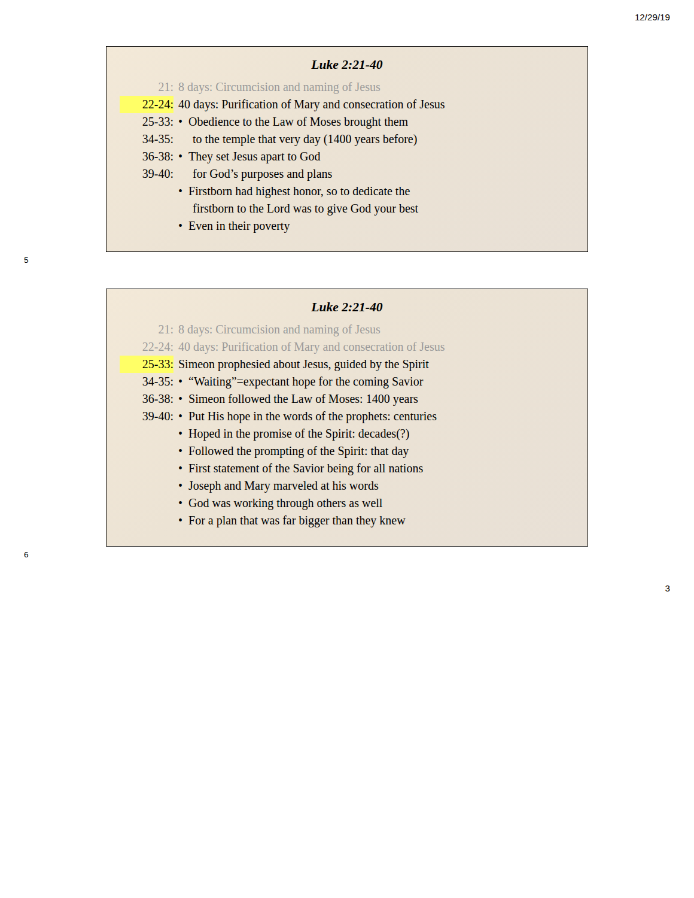12/29/19
Luke 2:21-40
21:
8 days: Circumcision and naming of Jesus
22-24:
40 days: Purification of Mary and consecration of Jesus
25-33:
Obedience to the Law of Moses brought them
34-35:
to the temple that very day (1400 years before)
36-38:
They set Jesus apart to God
39-40:
for God’s purposes and plans
Firstborn had highest honor, so to dedicate the
firstborn to the Lord was to give God your best
Even in their poverty
5
Luke 2:21-40
21:
8 days: Circumcision and naming of Jesus
22-24:
40 days: Purification of Mary and consecration of Jesus
25-33:
Simeon prophesied about Jesus, guided by the Spirit
34-35:
“Waiting”=expectant hope for the coming Savior
36-38:
Simeon followed the Law of Moses: 1400 years
39-40:
Put His hope in the words of the prophets: centuries
Hoped in the promise of the Spirit: decades(?)
Followed the prompting of the Spirit: that day
First statement of the Savior being for all nations
Joseph and Mary marveled at his words
God was working through others as well
For a plan that was far bigger than they knew
6
3